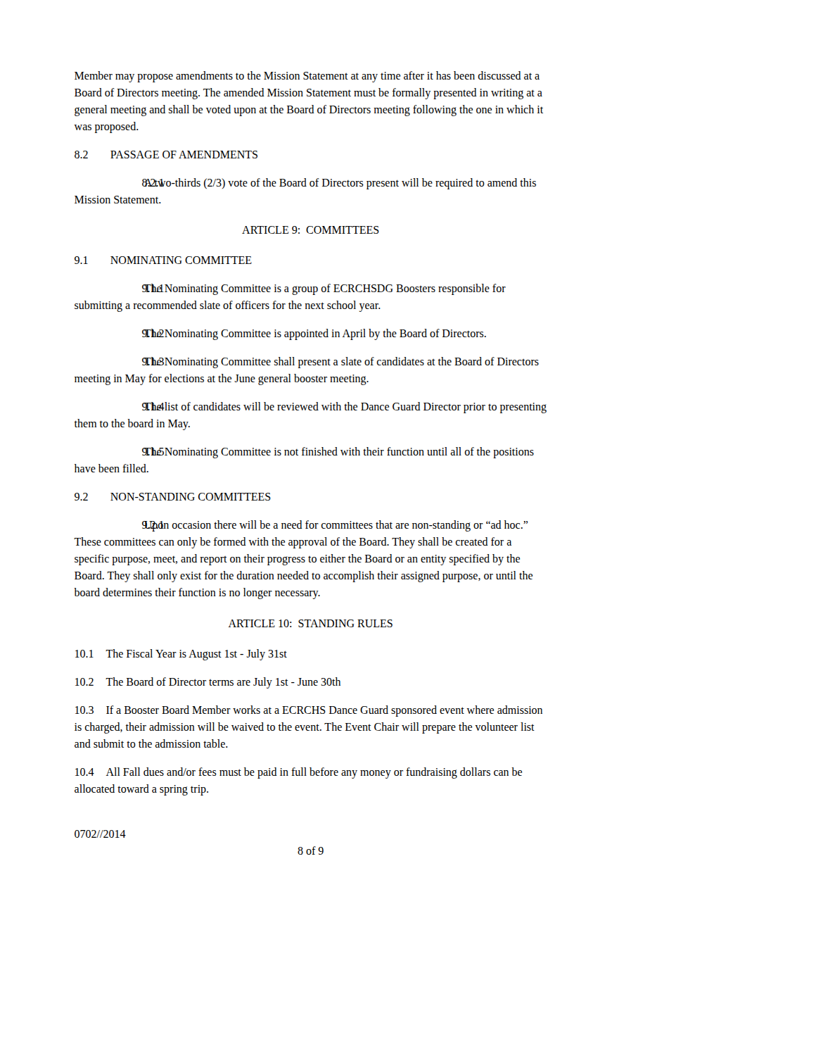Member may propose amendments to the Mission Statement at any time after it has been discussed at a Board of Directors meeting. The amended Mission Statement must be formally presented in writing at a general meeting and shall be voted upon at the Board of Directors meeting following the one in which it was proposed.
8.2 PASSAGE OF AMENDMENTS
8.2.1 A two-thirds (2/3) vote of the Board of Directors present will be required to amend this Mission Statement.
ARTICLE 9: COMMITTEES
9.1 NOMINATING COMMITTEE
9.1.1 The Nominating Committee is a group of ECRCHSDG Boosters responsible for submitting a recommended slate of officers for the next school year.
9.1.2 The Nominating Committee is appointed in April by the Board of Directors.
9.1.3 The Nominating Committee shall present a slate of candidates at the Board of Directors meeting in May for elections at the June general booster meeting.
9.1.4 The list of candidates will be reviewed with the Dance Guard Director prior to presenting them to the board in May.
9.1.5 The Nominating Committee is not finished with their function until all of the positions have been filled.
9.2 NON-STANDING COMMITTEES
9.2.1 Upon occasion there will be a need for committees that are non-standing or “ad hoc.” These committees can only be formed with the approval of the Board. They shall be created for a specific purpose, meet, and report on their progress to either the Board or an entity specified by the Board. They shall only exist for the duration needed to accomplish their assigned purpose, or until the board determines their function is no longer necessary.
ARTICLE 10: STANDING RULES
10.1 The Fiscal Year is August 1st - July 31st
10.2 The Board of Director terms are July 1st - June 30th
10.3 If a Booster Board Member works at a ECRCHS Dance Guard sponsored event where admission is charged, their admission will be waived to the event. The Event Chair will prepare the volunteer list and submit to the admission table.
10.4 All Fall dues and/or fees must be paid in full before any money or fundraising dollars can be allocated toward a spring trip.
0702//2014
8 of 9